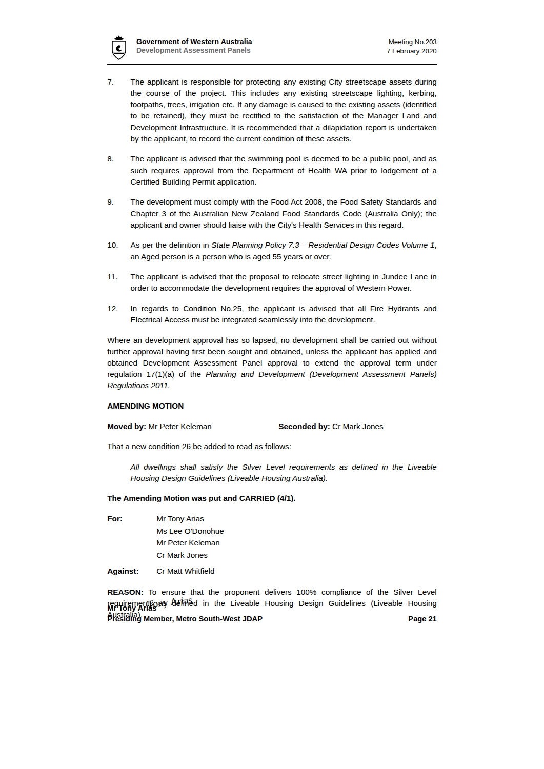Government of Western Australia
Development Assessment Panels
Meeting No.203
7 February 2020
7. The applicant is responsible for protecting any existing City streetscape assets during the course of the project. This includes any existing streetscape lighting, kerbing, footpaths, trees, irrigation etc. If any damage is caused to the existing assets (identified to be retained), they must be rectified to the satisfaction of the Manager Land and Development Infrastructure. It is recommended that a dilapidation report is undertaken by the applicant, to record the current condition of these assets.
8. The applicant is advised that the swimming pool is deemed to be a public pool, and as such requires approval from the Department of Health WA prior to lodgement of a Certified Building Permit application.
9. The development must comply with the Food Act 2008, the Food Safety Standards and Chapter 3 of the Australian New Zealand Food Standards Code (Australia Only); the applicant and owner should liaise with the City's Health Services in this regard.
10. As per the definition in State Planning Policy 7.3 – Residential Design Codes Volume 1, an Aged person is a person who is aged 55 years or over.
11. The applicant is advised that the proposal to relocate street lighting in Jundee Lane in order to accommodate the development requires the approval of Western Power.
12. In regards to Condition No.25, the applicant is advised that all Fire Hydrants and Electrical Access must be integrated seamlessly into the development.
Where an development approval has so lapsed, no development shall be carried out without further approval having first been sought and obtained, unless the applicant has applied and obtained Development Assessment Panel approval to extend the approval term under regulation 17(1)(a) of the Planning and Development (Development Assessment Panels) Regulations 2011.
Amending Motion
Moved by: Mr Peter Keleman
Seconded by: Cr Mark Jones
That a new condition 26 be added to read as follows:
All dwellings shall satisfy the Silver Level requirements as defined in the Liveable Housing Design Guidelines (Liveable Housing Australia).
The Amending Motion was put and CARRIED (4/1).
For:
Mr Tony Arias
Ms Lee O'Donohue
Mr Peter Keleman
Cr Mark Jones
Against:
Cr Matt Whitfield
REASON: To ensure that the proponent delivers 100% compliance of the Silver Level requirements as defined in the Liveable Housing Design Guidelines (Liveable Housing Australia).
Mr Tony Arias Tony Arias
Presiding Member, Metro South-West JDAP
Page 21